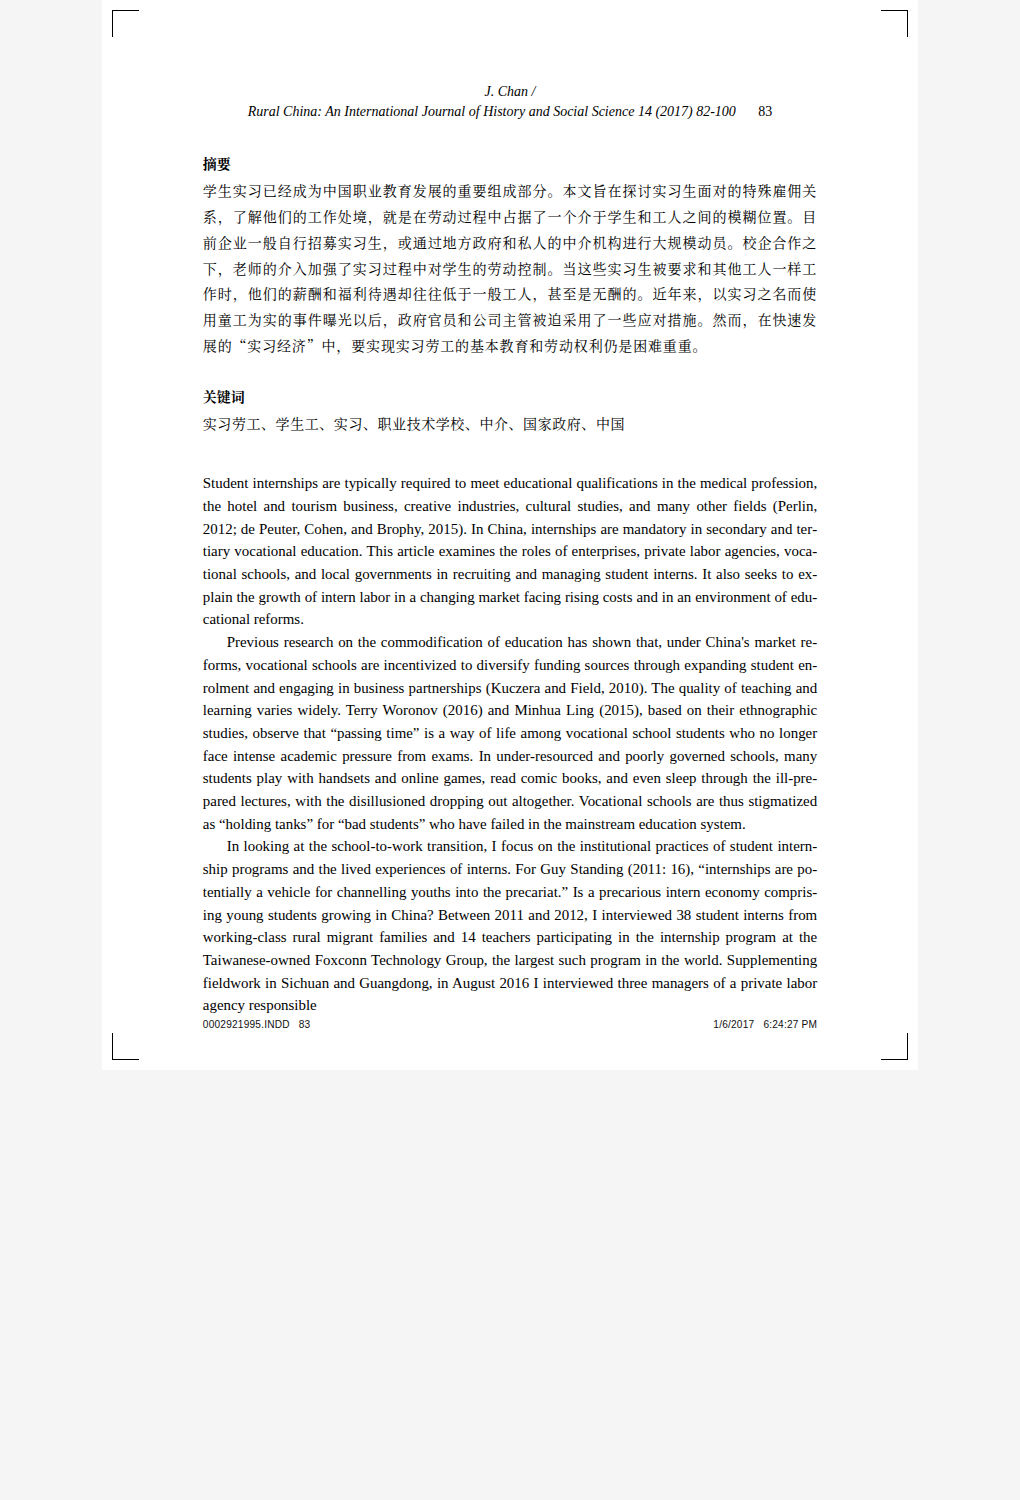J. Chan /
Rural China: An International Journal of History and Social Science 14 (2017) 82-10083
摘要
学生实习已经成为中国职业教育发展的重要组成部分。本文旨在探讨实习生面对的特殊雇佣关系，了解他们的工作处境，就是在劳动过程中占据了一个介于学生和工人之间的模糊位置。目前企业一般自行招募实习生，或通过地方政府和私人的中介机构进行大规模动员。校企合作之下，老师的介入加强了实习过程中对学生的劳动控制。当这些实习生被要求和其他工人一样工作时，他们的薪酬和福利待遇却往往低于一般工人，甚至是无酬的。近年来，以实习之名而使用童工为实的事件曝光以后，政府官员和公司主管被迫采用了一些应对措施。然而，在快速发展的“实习经济”中，要实现实习劳工的基本教育和劳动权利仍是困难重重。
关键词
实习劳工、学生工、实习、职业技术学校、中介、国家政府、中国
Student internships are typically required to meet educational qualifications in the medical profession, the hotel and tourism business, creative industries, cultural studies, and many other fields (Perlin, 2012; de Peuter, Cohen, and Brophy, 2015). In China, internships are mandatory in secondary and tertiary vocational education. This article examines the roles of enterprises, private labor agencies, vocational schools, and local governments in recruiting and managing student interns. It also seeks to explain the growth of intern labor in a changing market facing rising costs and in an environment of educational reforms.
Previous research on the commodification of education has shown that, under China's market reforms, vocational schools are incentivized to diversify funding sources through expanding student enrolment and engaging in business partnerships (Kuczera and Field, 2010). The quality of teaching and learning varies widely. Terry Woronov (2016) and Minhua Ling (2015), based on their ethnographic studies, observe that “passing time” is a way of life among vocational school students who no longer face intense academic pressure from exams. In under-resourced and poorly governed schools, many students play with handsets and online games, read comic books, and even sleep through the ill-prepared lectures, with the disillusioned dropping out altogether. Vocational schools are thus stigmatized as “holding tanks” for “bad students” who have failed in the mainstream education system.
In looking at the school-to-work transition, I focus on the institutional practices of student internship programs and the lived experiences of interns. For Guy Standing (2011: 16), “internships are potentially a vehicle for channelling youths into the precariat.” Is a precarious intern economy comprising young students growing in China? Between 2011 and 2012, I interviewed 38 student interns from working-class rural migrant families and 14 teachers participating in the internship program at the Taiwanese-owned Foxconn Technology Group, the largest such program in the world. Supplementing fieldwork in Sichuan and Guangdong, in August 2016 I interviewed three managers of a private labor agency responsible
0002921995.INDD 83 1/6/2017 6:24:27 PM